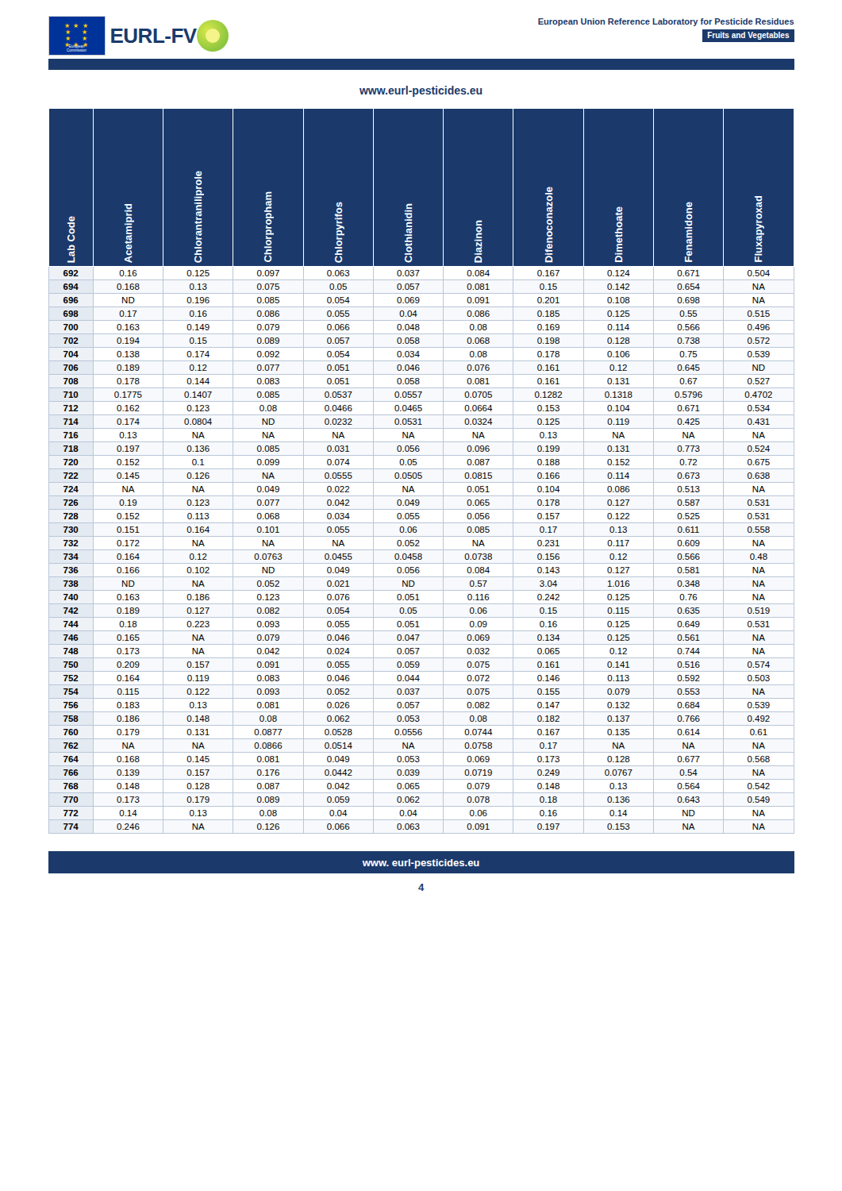★ ★ ★
★ ★
★ ★
★ ★ ★
European
Commission
EURL-FV
European Union Reference Laboratory for Pesticide Residues
Fruits and Vegetables
www.eurl-pesticides.eu
| Lab Code | Acetamiprid | Chlorantraniliprole | Chlorpropham | Chlorpyrifos | Clothianidin | Diazinon | Difenoconazole | Dimethoate | Fenamidone | Fluxapyroxad |
| --- | --- | --- | --- | --- | --- | --- | --- | --- | --- | --- |
| 692 | 0.16 | 0.125 | 0.097 | 0.063 | 0.037 | 0.084 | 0.167 | 0.124 | 0.671 | 0.504 |
| 694 | 0.168 | 0.13 | 0.075 | 0.05 | 0.057 | 0.081 | 0.15 | 0.142 | 0.654 | NA |
| 696 | ND | 0.196 | 0.085 | 0.054 | 0.069 | 0.091 | 0.201 | 0.108 | 0.698 | NA |
| 698 | 0.17 | 0.16 | 0.086 | 0.055 | 0.04 | 0.086 | 0.185 | 0.125 | 0.55 | 0.515 |
| 700 | 0.163 | 0.149 | 0.079 | 0.066 | 0.048 | 0.08 | 0.169 | 0.114 | 0.566 | 0.496 |
| 702 | 0.194 | 0.15 | 0.089 | 0.057 | 0.058 | 0.068 | 0.198 | 0.128 | 0.738 | 0.572 |
| 704 | 0.138 | 0.174 | 0.092 | 0.054 | 0.034 | 0.08 | 0.178 | 0.106 | 0.75 | 0.539 |
| 706 | 0.189 | 0.12 | 0.077 | 0.051 | 0.046 | 0.076 | 0.161 | 0.12 | 0.645 | ND |
| 708 | 0.178 | 0.144 | 0.083 | 0.051 | 0.058 | 0.081 | 0.161 | 0.131 | 0.67 | 0.527 |
| 710 | 0.1775 | 0.1407 | 0.085 | 0.0537 | 0.0557 | 0.0705 | 0.1282 | 0.1318 | 0.5796 | 0.4702 |
| 712 | 0.162 | 0.123 | 0.08 | 0.0466 | 0.0465 | 0.0664 | 0.153 | 0.104 | 0.671 | 0.534 |
| 714 | 0.174 | 0.0804 | ND | 0.0232 | 0.0531 | 0.0324 | 0.125 | 0.119 | 0.425 | 0.431 |
| 716 | 0.13 | NA | NA | NA | NA | NA | 0.13 | NA | NA | NA |
| 718 | 0.197 | 0.136 | 0.085 | 0.031 | 0.056 | 0.096 | 0.199 | 0.131 | 0.773 | 0.524 |
| 720 | 0.152 | 0.1 | 0.099 | 0.074 | 0.05 | 0.087 | 0.188 | 0.152 | 0.72 | 0.675 |
| 722 | 0.145 | 0.126 | NA | 0.0555 | 0.0505 | 0.0815 | 0.166 | 0.114 | 0.673 | 0.638 |
| 724 | NA | NA | 0.049 | 0.022 | NA | 0.051 | 0.104 | 0.086 | 0.513 | NA |
| 726 | 0.19 | 0.123 | 0.077 | 0.042 | 0.049 | 0.065 | 0.178 | 0.127 | 0.587 | 0.531 |
| 728 | 0.152 | 0.113 | 0.068 | 0.034 | 0.055 | 0.056 | 0.157 | 0.122 | 0.525 | 0.531 |
| 730 | 0.151 | 0.164 | 0.101 | 0.055 | 0.06 | 0.085 | 0.17 | 0.13 | 0.611 | 0.558 |
| 732 | 0.172 | NA | NA | NA | 0.052 | NA | 0.231 | 0.117 | 0.609 | NA |
| 734 | 0.164 | 0.12 | 0.0763 | 0.0455 | 0.0458 | 0.0738 | 0.156 | 0.12 | 0.566 | 0.48 |
| 736 | 0.166 | 0.102 | ND | 0.049 | 0.056 | 0.084 | 0.143 | 0.127 | 0.581 | NA |
| 738 | ND | NA | 0.052 | 0.021 | ND | 0.57 | 3.04 | 1.016 | 0.348 | NA |
| 740 | 0.163 | 0.186 | 0.123 | 0.076 | 0.051 | 0.116 | 0.242 | 0.125 | 0.76 | NA |
| 742 | 0.189 | 0.127 | 0.082 | 0.054 | 0.05 | 0.06 | 0.15 | 0.115 | 0.635 | 0.519 |
| 744 | 0.18 | 0.223 | 0.093 | 0.055 | 0.051 | 0.09 | 0.16 | 0.125 | 0.649 | 0.531 |
| 746 | 0.165 | NA | 0.079 | 0.046 | 0.047 | 0.069 | 0.134 | 0.125 | 0.561 | NA |
| 748 | 0.173 | NA | 0.042 | 0.024 | 0.057 | 0.032 | 0.065 | 0.12 | 0.744 | NA |
| 750 | 0.209 | 0.157 | 0.091 | 0.055 | 0.059 | 0.075 | 0.161 | 0.141 | 0.516 | 0.574 |
| 752 | 0.164 | 0.119 | 0.083 | 0.046 | 0.044 | 0.072 | 0.146 | 0.113 | 0.592 | 0.503 |
| 754 | 0.115 | 0.122 | 0.093 | 0.052 | 0.037 | 0.075 | 0.155 | 0.079 | 0.553 | NA |
| 756 | 0.183 | 0.13 | 0.081 | 0.026 | 0.057 | 0.082 | 0.147 | 0.132 | 0.684 | 0.539 |
| 758 | 0.186 | 0.148 | 0.08 | 0.062 | 0.053 | 0.08 | 0.182 | 0.137 | 0.766 | 0.492 |
| 760 | 0.179 | 0.131 | 0.0877 | 0.0528 | 0.0556 | 0.0744 | 0.167 | 0.135 | 0.614 | 0.61 |
| 762 | NA | NA | 0.0866 | 0.0514 | NA | 0.0758 | 0.17 | NA | NA | NA |
| 764 | 0.168 | 0.145 | 0.081 | 0.049 | 0.053 | 0.069 | 0.173 | 0.128 | 0.677 | 0.568 |
| 766 | 0.139 | 0.157 | 0.176 | 0.0442 | 0.039 | 0.0719 | 0.249 | 0.0767 | 0.54 | NA |
| 768 | 0.148 | 0.128 | 0.087 | 0.042 | 0.065 | 0.079 | 0.148 | 0.13 | 0.564 | 0.542 |
| 770 | 0.173 | 0.179 | 0.089 | 0.059 | 0.062 | 0.078 | 0.18 | 0.136 | 0.643 | 0.549 |
| 772 | 0.14 | 0.13 | 0.08 | 0.04 | 0.04 | 0.06 | 0.16 | 0.14 | ND | NA |
| 774 | 0.246 | NA | 0.126 | 0.066 | 0.063 | 0.091 | 0.197 | 0.153 | NA | NA |
www. eurl-pesticides.eu
4